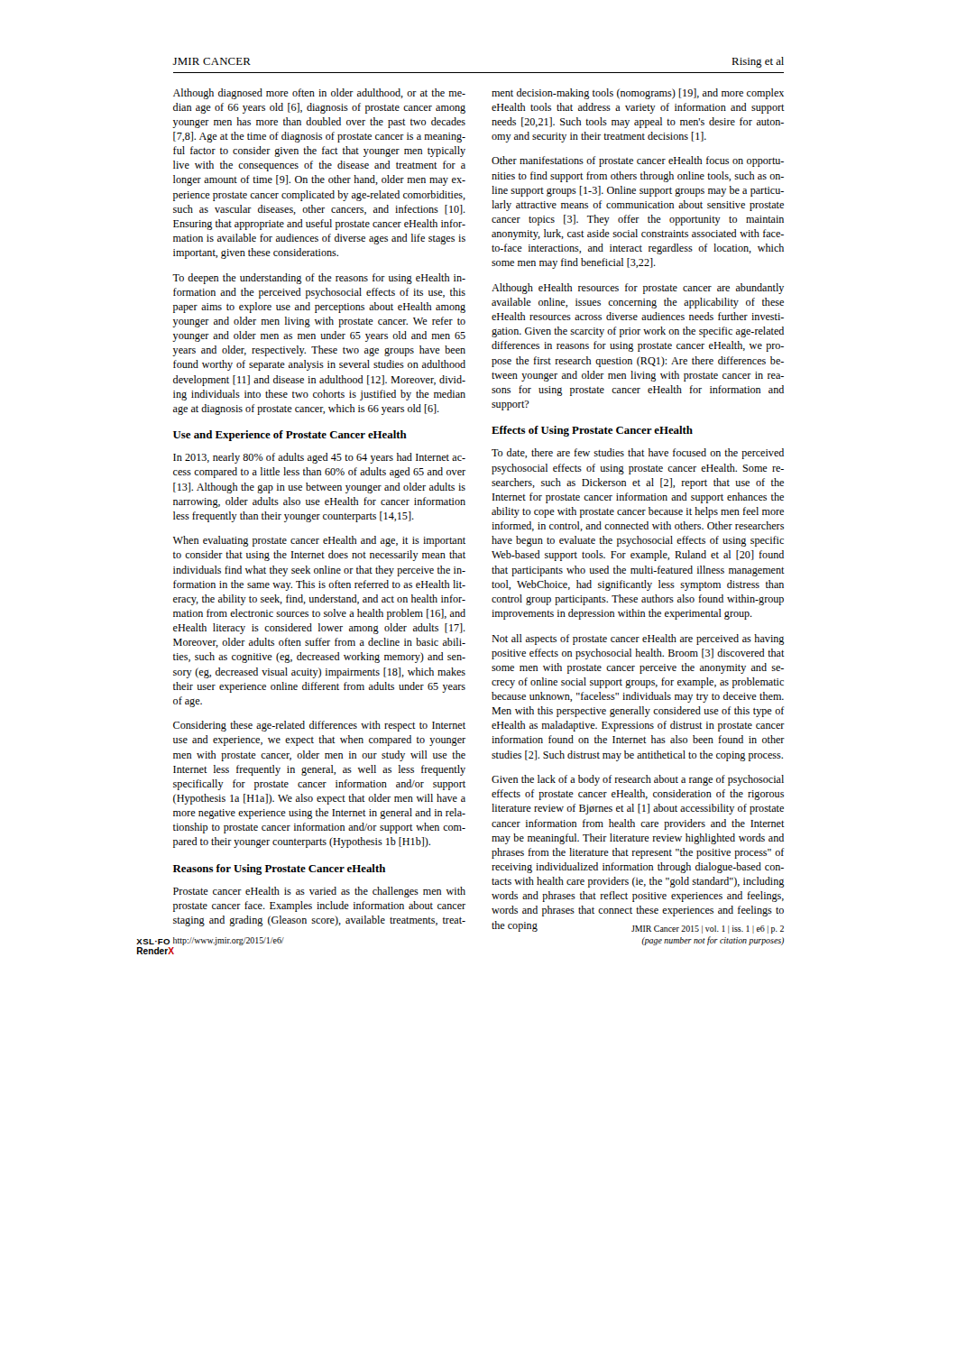JMIR CANCER Rising et al
Although diagnosed more often in older adulthood, or at the median age of 66 years old [6], diagnosis of prostate cancer among younger men has more than doubled over the past two decades [7,8]. Age at the time of diagnosis of prostate cancer is a meaningful factor to consider given the fact that younger men typically live with the consequences of the disease and treatment for a longer amount of time [9]. On the other hand, older men may experience prostate cancer complicated by age-related comorbidities, such as vascular diseases, other cancers, and infections [10]. Ensuring that appropriate and useful prostate cancer eHealth information is available for audiences of diverse ages and life stages is important, given these considerations.
To deepen the understanding of the reasons for using eHealth information and the perceived psychosocial effects of its use, this paper aims to explore use and perceptions about eHealth among younger and older men living with prostate cancer. We refer to younger and older men as men under 65 years old and men 65 years and older, respectively. These two age groups have been found worthy of separate analysis in several studies on adulthood development [11] and disease in adulthood [12]. Moreover, dividing individuals into these two cohorts is justified by the median age at diagnosis of prostate cancer, which is 66 years old [6].
Use and Experience of Prostate Cancer eHealth
In 2013, nearly 80% of adults aged 45 to 64 years had Internet access compared to a little less than 60% of adults aged 65 and over [13]. Although the gap in use between younger and older adults is narrowing, older adults also use eHealth for cancer information less frequently than their younger counterparts [14,15].
When evaluating prostate cancer eHealth and age, it is important to consider that using the Internet does not necessarily mean that individuals find what they seek online or that they perceive the information in the same way. This is often referred to as eHealth literacy, the ability to seek, find, understand, and act on health information from electronic sources to solve a health problem [16], and eHealth literacy is considered lower among older adults [17]. Moreover, older adults often suffer from a decline in basic abilities, such as cognitive (eg, decreased working memory) and sensory (eg, decreased visual acuity) impairments [18], which makes their user experience online different from adults under 65 years of age.
Considering these age-related differences with respect to Internet use and experience, we expect that when compared to younger men with prostate cancer, older men in our study will use the Internet less frequently in general, as well as less frequently specifically for prostate cancer information and/or support (Hypothesis 1a [H1a]). We also expect that older men will have a more negative experience using the Internet in general and in relationship to prostate cancer information and/or support when compared to their younger counterparts (Hypothesis 1b [H1b]).
Reasons for Using Prostate Cancer eHealth
Prostate cancer eHealth is as varied as the challenges men with prostate cancer face. Examples include information about cancer staging and grading (Gleason score), available treatments, treatment decision-making tools (nomograms) [19], and more complex eHealth tools that address a variety of information and support needs [20,21]. Such tools may appeal to men's desire for autonomy and security in their treatment decisions [1].
Other manifestations of prostate cancer eHealth focus on opportunities to find support from others through online tools, such as online support groups [1-3]. Online support groups may be a particularly attractive means of communication about sensitive prostate cancer topics [3]. They offer the opportunity to maintain anonymity, lurk, cast aside social constraints associated with face-to-face interactions, and interact regardless of location, which some men may find beneficial [3,22].
Although eHealth resources for prostate cancer are abundantly available online, issues concerning the applicability of these eHealth resources across diverse audiences needs further investigation. Given the scarcity of prior work on the specific age-related differences in reasons for using prostate cancer eHealth, we propose the first research question (RQ1): Are there differences between younger and older men living with prostate cancer in reasons for using prostate cancer eHealth for information and support?
Effects of Using Prostate Cancer eHealth
To date, there are few studies that have focused on the perceived psychosocial effects of using prostate cancer eHealth. Some researchers, such as Dickerson et al [2], report that use of the Internet for prostate cancer information and support enhances the ability to cope with prostate cancer because it helps men feel more informed, in control, and connected with others. Other researchers have begun to evaluate the psychosocial effects of using specific Web-based support tools. For example, Ruland et al [20] found that participants who used the multi-featured illness management tool, WebChoice, had significantly less symptom distress than control group participants. These authors also found within-group improvements in depression within the experimental group.
Not all aspects of prostate cancer eHealth are perceived as having positive effects on psychosocial health. Broom [3] discovered that some men with prostate cancer perceive the anonymity and secrecy of online social support groups, for example, as problematic because unknown, "faceless" individuals may try to deceive them. Men with this perspective generally considered use of this type of eHealth as maladaptive. Expressions of distrust in prostate cancer information found on the Internet has also been found in other studies [2]. Such distrust may be antithetical to the coping process.
Given the lack of a body of research about a range of psychosocial effects of prostate cancer eHealth, consideration of the rigorous literature review of Bjørnes et al [1] about accessibility of prostate cancer information from health care providers and the Internet may be meaningful. Their literature review highlighted words and phrases from the literature that represent "the positive process" of receiving individualized information through dialogue-based contacts with health care providers (ie, the "gold standard"), including words and phrases that reflect positive experiences and feelings, words and phrases that connect these experiences and feelings to the coping
http://www.jmir.org/2015/1/e6/
JMIR Cancer 2015 | vol. 1 | iss. 1 | e6 | p. 2
(page number not for citation purposes)
XSL·FO
Render X